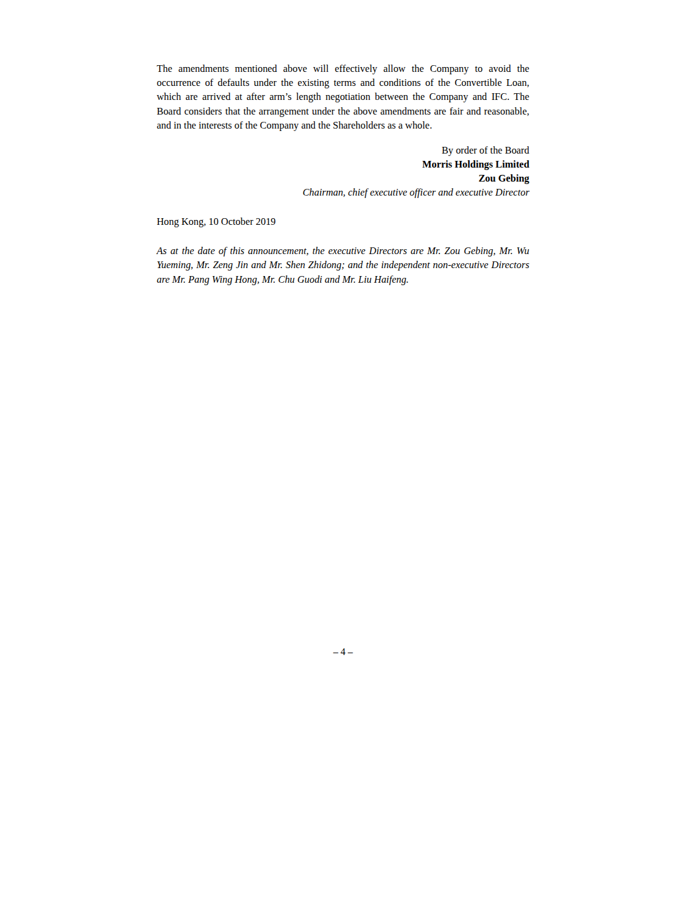The amendments mentioned above will effectively allow the Company to avoid the occurrence of defaults under the existing terms and conditions of the Convertible Loan, which are arrived at after arm’s length negotiation between the Company and IFC. The Board considers that the arrangement under the above amendments are fair and reasonable, and in the interests of the Company and the Shareholders as a whole.
By order of the Board Morris Holdings Limited Zou Gebing Chairman, chief executive officer and executive Director
Hong Kong, 10 October 2019
As at the date of this announcement, the executive Directors are Mr. Zou Gebing, Mr. Wu Yueming, Mr. Zeng Jin and Mr. Shen Zhidong; and the independent non-executive Directors are Mr. Pang Wing Hong, Mr. Chu Guodi and Mr. Liu Haifeng.
– 4 –